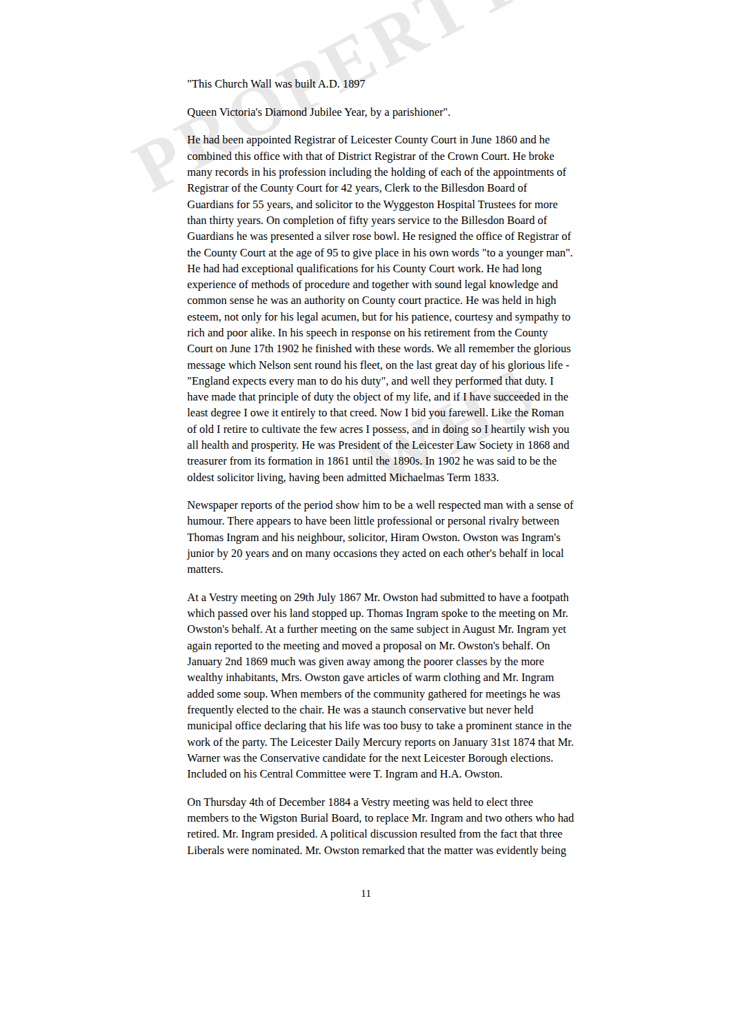PROPERTY OF
WHS
"This Church Wall was built A.D. 1897
Queen Victoria's Diamond Jubilee Year, by a parishioner".
He had been appointed Registrar of Leicester County Court in June 1860 and he combined this office with that of District Registrar of the Crown Court. He broke many records in his profession including the holding of each of the appointments of Registrar of the County Court for 42 years, Clerk to the Billesdon Board of Guardians for 55 years, and solicitor to the Wyggeston Hospital Trustees for more than thirty years. On completion of fifty years service to the Billesdon Board of Guardians he was presented a silver rose bowl. He resigned the office of Registrar of the County Court at the age of 95 to give place in his own words "to a younger man". He had had exceptional qualifications for his County Court work. He had long experience of methods of procedure and together with sound legal knowledge and common sense he was an authority on County court practice. He was held in high esteem, not only for his legal acumen, but for his patience, courtesy and sympathy to rich and poor alike. In his speech in response on his retirement from the County Court on June 17th 1902 he finished with these words. We all remember the glorious message which Nelson sent round his fleet, on the last great day of his glorious life -"England expects every man to do his duty", and well they performed that duty. I have made that principle of duty the object of my life, and if I have succeeded in the least degree I owe it entirely to that creed. Now I bid you farewell. Like the Roman of old I retire to cultivate the few acres I possess, and in doing so I heartily wish you all health and prosperity. He was President of the Leicester Law Society in 1868 and treasurer from its formation in 1861 until the 1890s. In 1902 he was said to be the oldest solicitor living, having been admitted Michaelmas Term 1833.
Newspaper reports of the period show him to be a well respected man with a sense of humour. There appears to have been little professional or personal rivalry between Thomas Ingram and his neighbour, solicitor, Hiram Owston. Owston was Ingram's junior by 20 years and on many occasions they acted on each other's behalf in local matters.
At a Vestry meeting on 29th July 1867 Mr. Owston had submitted to have a footpath which passed over his land stopped up. Thomas Ingram spoke to the meeting on Mr. Owston's behalf. At a further meeting on the same subject in August Mr. Ingram yet again reported to the meeting and moved a proposal on Mr. Owston's behalf. On January 2nd 1869 much was given away among the poorer classes by the more wealthy inhabitants, Mrs. Owston gave articles of warm clothing and Mr. Ingram added some soup. When members of the community gathered for meetings he was frequently elected to the chair. He was a staunch conservative but never held municipal office declaring that his life was too busy to take a prominent stance in the work of the party. The Leicester Daily Mercury reports on January 31st 1874 that Mr. Warner was the Conservative candidate for the next Leicester Borough elections. Included on his Central Committee were T. Ingram and H.A. Owston.
On Thursday 4th of December 1884 a Vestry meeting was held to elect three members to the Wigston Burial Board, to replace Mr. Ingram and two others who had retired. Mr. Ingram presided. A political discussion resulted from the fact that three Liberals were nominated. Mr. Owston remarked that the matter was evidently being
11